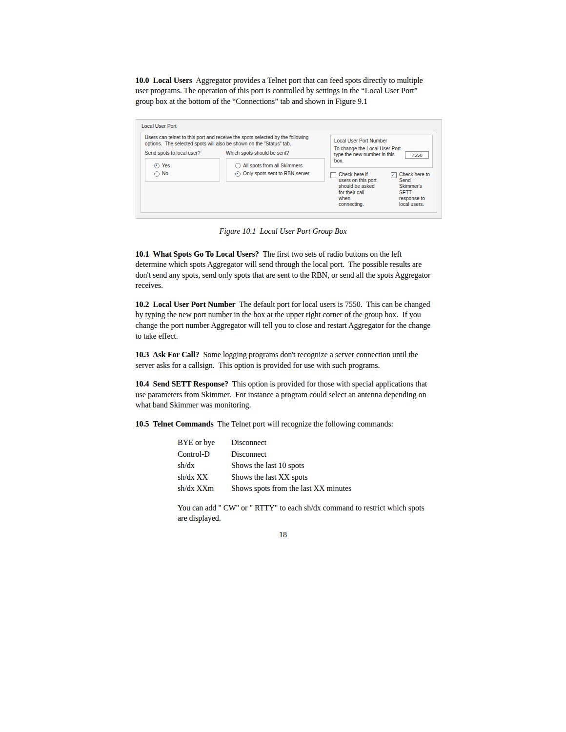10.0 Local Users Aggregator provides a Telnet port that can feed spots directly to multiple user programs. The operation of this port is controlled by settings in the “Local User Port” group box at the bottom of the “Connections” tab and shown in Figure 9.1
Local User Port
Users can telnet to this port and receive the spots selected by the following
options. The selected spots will also be shown on the "Status" tab.
Send spots to local user?
Yes
No
Which spots should be sent?
All spots from all Skimmers
Only spots sent to RBN server
Local User Port Number
To change the Local User Port
type the new number in this box.
7550
Check here if users on this port
should be asked for their call when
connecting.
Check here to Send Skimmer's
SETT response to local users.
Figure 10.1 Local User Port Group Box
10.1 What Spots Go To Local Users? The first two sets of radio buttons on the left determine which spots Aggregator will send through the local port. The possible results are don't send any spots, send only spots that are sent to the RBN, or send all the spots Aggregator receives.
10.2 Local User Port Number The default port for local users is 7550. This can be changed by typing the new port number in the box at the upper right corner of the group box. If you change the port number Aggregator will tell you to close and restart Aggregator for the change to take effect.
10.3 Ask For Call? Some logging programs don't recognize a server connection until the server asks for a callsign. This option is provided for use with such programs.
10.4 Send SETT Response? This option is provided for those with special applications that use parameters from Skimmer. For instance a program could select an antenna depending on what band Skimmer was monitoring.
10.5 Telnet Commands The Telnet port will recognize the following commands:
| BYE or bye | Disconnect |
| Control-D | Disconnect |
| sh/dx | Shows the last 10 spots |
| sh/dx XX | Shows the last XX spots |
| sh/dx XXm | Shows spots from the last XX minutes |
You can add " CW" or " RTTY" to each sh/dx command to restrict which spots are displayed.
18